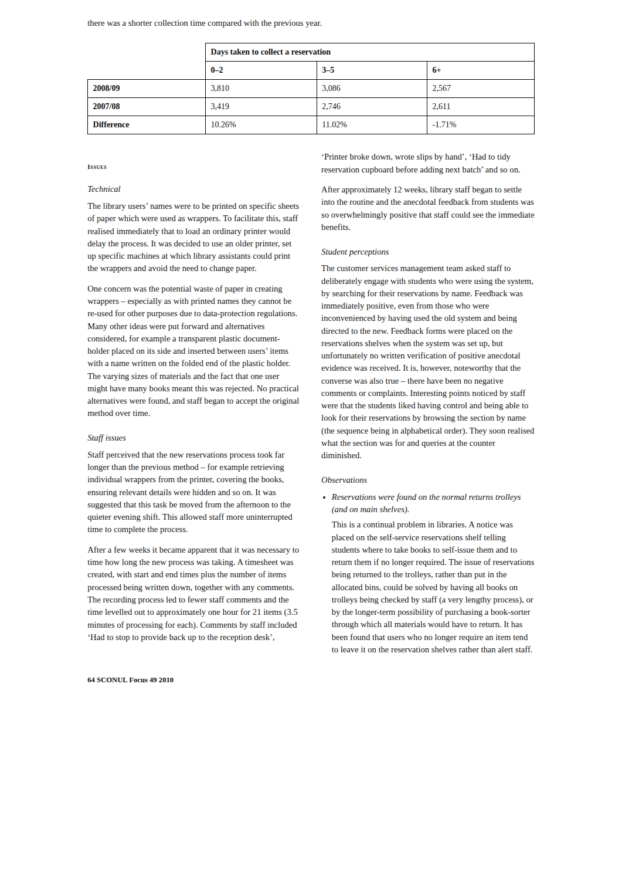there was a shorter collection time compared with the previous year.
| | Days taken to collect a reservation |
| --- | --- |
| | 0–2 | 3–5 | 6+ |
| 2008/09 | 3,810 | 3,086 | 2,567 |
| 2007/08 | 3,419 | 2,746 | 2,611 |
| Difference | 10.26% | 11.02% | -1.71% |
Issues
Technical
The library users’ names were to be printed on specific sheets of paper which were used as wrappers. To facilitate this, staff realised immediately that to load an ordinary printer would delay the process. It was decided to use an older printer, set up specific machines at which library assistants could print the wrappers and avoid the need to change paper.
One concern was the potential waste of paper in creating wrappers – especially as with printed names they cannot be re-used for other purposes due to data-protection regulations. Many other ideas were put forward and alternatives considered, for example a transparent plastic document-holder placed on its side and inserted between users’ items with a name written on the folded end of the plastic holder. The varying sizes of materials and the fact that one user might have many books meant this was rejected. No practical alternatives were found, and staff began to accept the original method over time.
Staff issues
Staff perceived that the new reservations process took far longer than the previous method – for example retrieving individual wrappers from the printer, covering the books, ensuring relevant details were hidden and so on. It was suggested that this task be moved from the afternoon to the quieter evening shift. This allowed staff more uninterrupted time to complete the process.
After a few weeks it became apparent that it was necessary to time how long the new process was taking. A timesheet was created, with start and end times plus the number of items processed being written down, together with any comments. The recording process led to fewer staff comments and the time levelled out to approximately one hour for 21 items (3.5 minutes of processing for each). Comments by staff included ‘Had to stop to provide back up to the reception desk’, ‘Printer broke down, wrote slips by hand’, ‘Had to tidy reservation cupboard before adding next batch’ and so on.
After approximately 12 weeks, library staff began to settle into the routine and the anecdotal feedback from students was so overwhelmingly positive that staff could see the immediate benefits.
Student perceptions
The customer services management team asked staff to deliberately engage with students who were using the system, by searching for their reservations by name. Feedback was immediately positive, even from those who were inconvenienced by having used the old system and being directed to the new. Feedback forms were placed on the reservations shelves when the system was set up, but unfortunately no written verification of positive anecdotal evidence was received. It is, however, noteworthy that the converse was also true – there have been no negative comments or complaints. Interesting points noticed by staff were that the students liked having control and being able to look for their reservations by browsing the section by name (the sequence being in alphabetical order). They soon realised what the section was for and queries at the counter diminished.
Observations
Reservations were found on the normal returns trolleys (and on main shelves). This is a continual problem in libraries. A notice was placed on the self-service reservations shelf telling students where to take books to self-issue them and to return them if no longer required. The issue of reservations being returned to the trolleys, rather than put in the allocated bins, could be solved by having all books on trolleys being checked by staff (a very lengthy process), or by the longer-term possibility of purchasing a book-sorter through which all materials would have to return. It has been found that users who no longer require an item tend to leave it on the reservation shelves rather than alert staff.
64 SCONUL Focus 49 2010